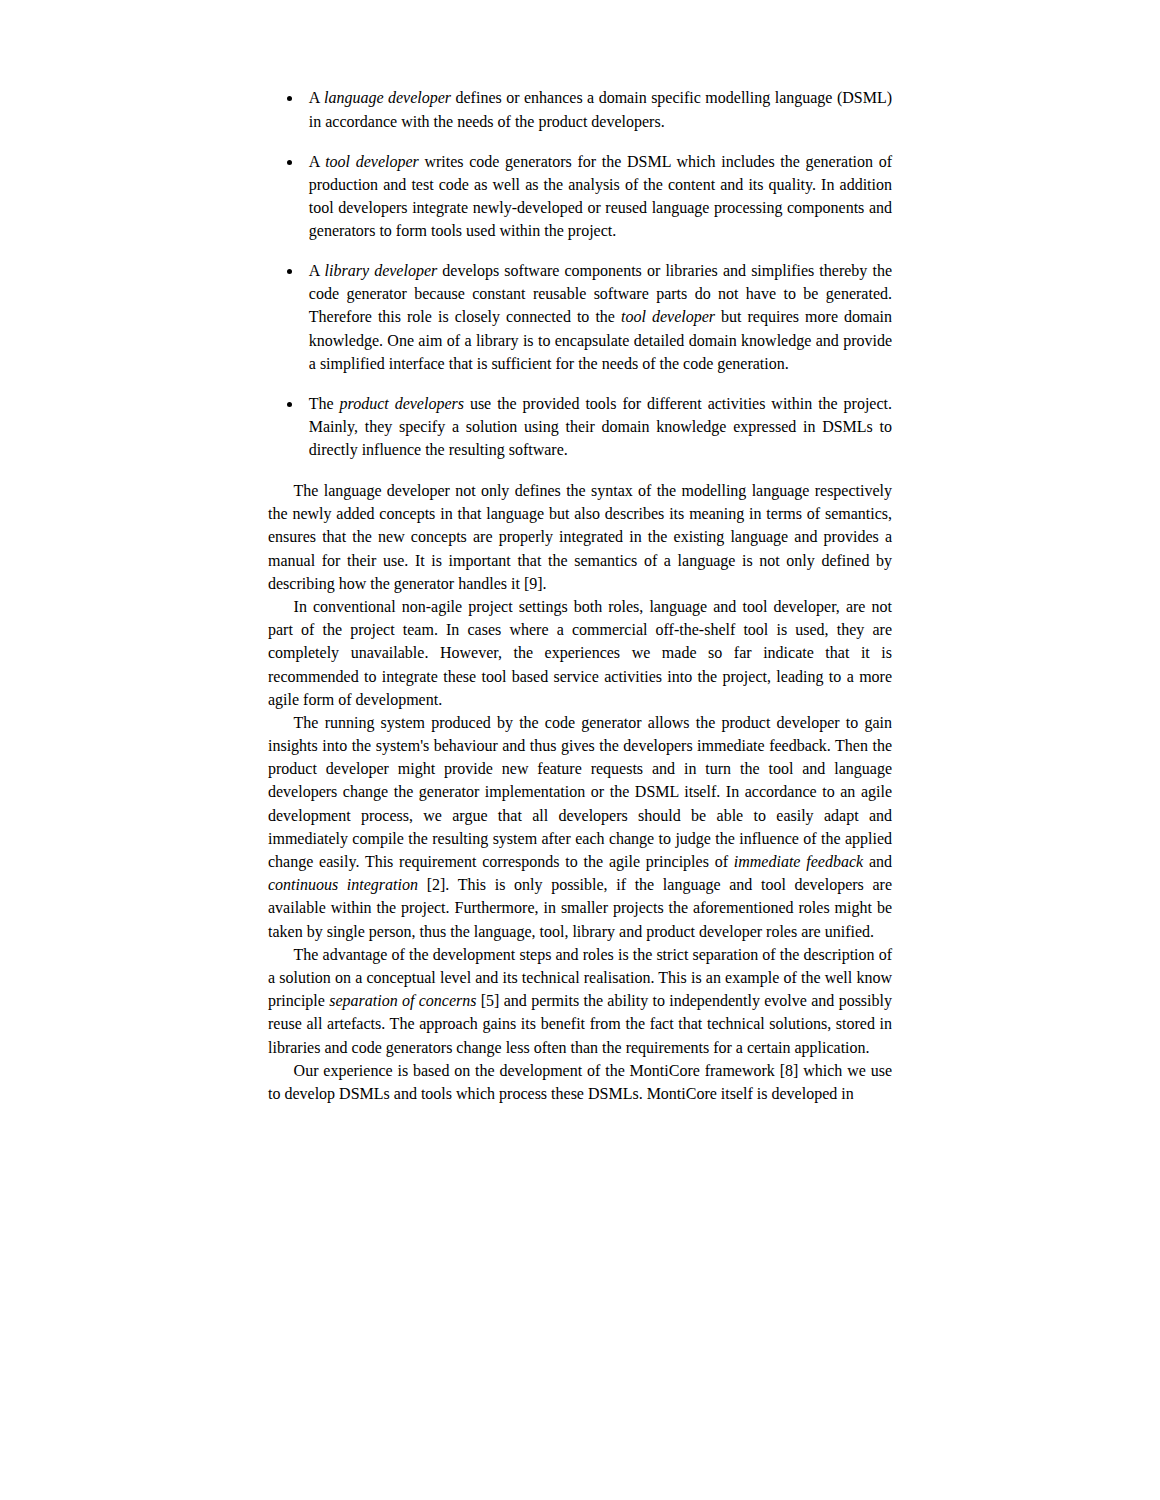A language developer defines or enhances a domain specific modelling language (DSML) in accordance with the needs of the product developers.
A tool developer writes code generators for the DSML which includes the generation of production and test code as well as the analysis of the content and its quality. In addition tool developers integrate newly-developed or reused language processing components and generators to form tools used within the project.
A library developer develops software components or libraries and simplifies thereby the code generator because constant reusable software parts do not have to be generated. Therefore this role is closely connected to the tool developer but requires more domain knowledge. One aim of a library is to encapsulate detailed domain knowledge and provide a simplified interface that is sufficient for the needs of the code generation.
The product developers use the provided tools for different activities within the project. Mainly, they specify a solution using their domain knowledge expressed in DSMLs to directly influence the resulting software.
The language developer not only defines the syntax of the modelling language respectively the newly added concepts in that language but also describes its meaning in terms of semantics, ensures that the new concepts are properly integrated in the existing language and provides a manual for their use. It is important that the semantics of a language is not only defined by describing how the generator handles it [9].
In conventional non-agile project settings both roles, language and tool developer, are not part of the project team. In cases where a commercial off-the-shelf tool is used, they are completely unavailable. However, the experiences we made so far indicate that it is recommended to integrate these tool based service activities into the project, leading to a more agile form of development.
The running system produced by the code generator allows the product developer to gain insights into the system's behaviour and thus gives the developers immediate feedback. Then the product developer might provide new feature requests and in turn the tool and language developers change the generator implementation or the DSML itself. In accordance to an agile development process, we argue that all developers should be able to easily adapt and immediately compile the resulting system after each change to judge the influence of the applied change easily. This requirement corresponds to the agile principles of immediate feedback and continuous integration [2]. This is only possible, if the language and tool developers are available within the project. Furthermore, in smaller projects the aforementioned roles might be taken by single person, thus the language, tool, library and product developer roles are unified.
The advantage of the development steps and roles is the strict separation of the description of a solution on a conceptual level and its technical realisation. This is an example of the well know principle separation of concerns [5] and permits the ability to independently evolve and possibly reuse all artefacts. The approach gains its benefit from the fact that technical solutions, stored in libraries and code generators change less often than the requirements for a certain application.
Our experience is based on the development of the MontiCore framework [8] which we use to develop DSMLs and tools which process these DSMLs. MontiCore itself is developed in